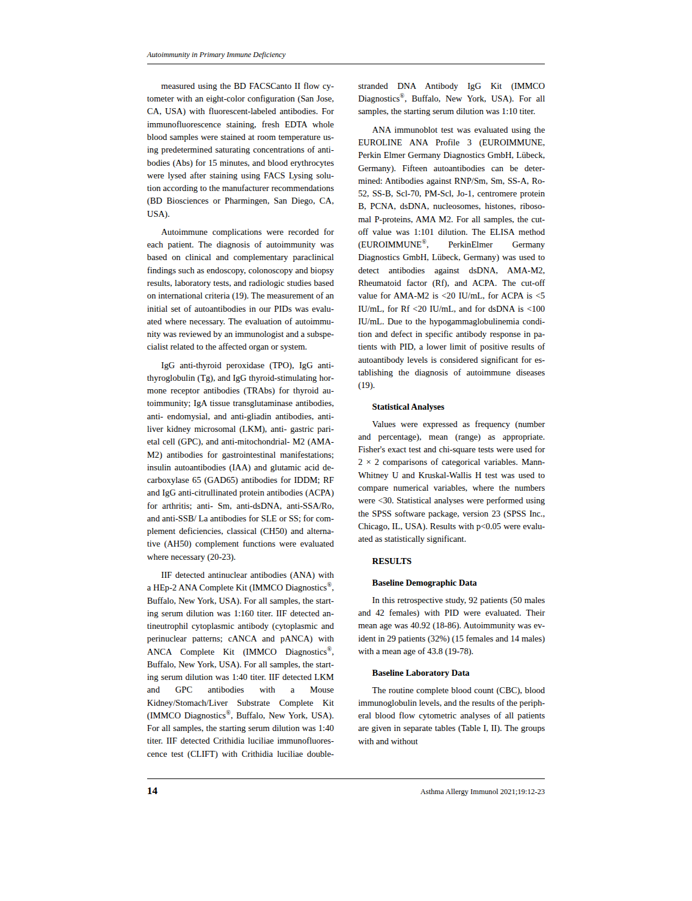Autoimmunity in Primary Immune Deficiency
measured using the BD FACSCanto II flow cytometer with an eight-color configuration (San Jose, CA, USA) with fluorescent-labeled antibodies. For immunofluorescence staining, fresh EDTA whole blood samples were stained at room temperature using predetermined saturating concentrations of antibodies (Abs) for 15 minutes, and blood erythrocytes were lysed after staining using FACS Lysing solution according to the manufacturer recommendations (BD Biosciences or Pharmingen, San Diego, CA, USA).
Autoimmune complications were recorded for each patient. The diagnosis of autoimmunity was based on clinical and complementary paraclinical findings such as endoscopy, colonoscopy and biopsy results, laboratory tests, and radiologic studies based on international criteria (19). The measurement of an initial set of autoantibodies in our PIDs was evaluated where necessary. The evaluation of autoimmunity was reviewed by an immunologist and a subspecialist related to the affected organ or system.
IgG anti-thyroid peroxidase (TPO), IgG anti-thyroglobulin (Tg), and IgG thyroid-stimulating hormone receptor antibodies (TRAbs) for thyroid autoimmunity; IgA tissue transglutaminase antibodies, anti- endomysial, and anti-gliadin antibodies, anti-liver kidney microsomal (LKM), anti- gastric parietal cell (GPC), and anti-mitochondrial- M2 (AMA-M2) antibodies for gastrointestinal manifestations; insulin autoantibodies (IAA) and glutamic acid decarboxylase 65 (GAD65) antibodies for IDDM; RF and IgG anti-citrullinated protein antibodies (ACPA) for arthritis; anti- Sm, anti-dsDNA, anti-SSA/Ro, and anti-SSB/ La antibodies for SLE or SS; for complement deficiencies, classical (CH50) and alternative (AH50) complement functions were evaluated where necessary (20-23).
IIF detected antinuclear antibodies (ANA) with a HEp-2 ANA Complete Kit (IMMCO Diagnostics®, Buffalo, New York, USA). For all samples, the starting serum dilution was 1:160 titer. IIF detected antineutrophil cytoplasmic antibody (cytoplasmic and perinuclear patterns; cANCA and pANCA) with ANCA Complete Kit (IMMCO Diagnostics®, Buffalo, New York, USA). For all samples, the starting serum dilution was 1:40 titer. IIF detected LKM and GPC antibodies with a Mouse Kidney/Stomach/Liver Substrate Complete Kit (IMMCO Diagnostics®, Buffalo, New York, USA). For all samples, the starting serum dilution was 1:40 titer. IIF detected Crithidia luciliae immunofluorescence test (CLIFT) with Crithidia luciliae double-stranded DNA Antibody IgG Kit (IMMCO Diagnostics®, Buffalo, New York, USA). For all samples, the starting serum dilution was 1:10 titer.
ANA immunoblot test was evaluated using the EUROLINE ANA Profile 3 (EUROIMMUNE, Perkin Elmer Germany Diagnostics GmbH, Lübeck, Germany). Fifteen autoantibodies can be determined: Antibodies against RNP/Sm, Sm, SS-A, Ro-52, SS-B, Scl-70, PM-Scl, Jo-1, centromere protein B, PCNA, dsDNA, nucleosomes, histones, ribosomal P-proteins, AMA M2. For all samples, the cut-off value was 1:101 dilution. The ELISA method (EUROIMMUNE®, PerkinElmer Germany Diagnostics GmbH, Lübeck, Germany) was used to detect antibodies against dsDNA, AMA-M2, Rheumatoid factor (Rf), and ACPA. The cut-off value for AMA-M2 is <20 IU/mL, for ACPA is <5 IU/mL, for Rf <20 IU/mL, and for dsDNA is <100 IU/mL. Due to the hypogammaglobulinemia condition and defect in specific antibody response in patients with PID, a lower limit of positive results of autoantibody levels is considered significant for establishing the diagnosis of autoimmune diseases (19).
Statistical Analyses
Values were expressed as frequency (number and percentage), mean (range) as appropriate. Fisher's exact test and chi-square tests were used for 2 × 2 comparisons of categorical variables. Mann-Whitney U and Kruskal-Wallis H test was used to compare numerical variables, where the numbers were <30. Statistical analyses were performed using the SPSS software package, version 23 (SPSS Inc., Chicago, IL, USA). Results with p<0.05 were evaluated as statistically significant.
RESULTS
Baseline Demographic Data
In this retrospective study, 92 patients (50 males and 42 females) with PID were evaluated. Their mean age was 40.92 (18-86). Autoimmunity was evident in 29 patients (32%) (15 females and 14 males) with a mean age of 43.8 (19-78).
Baseline Laboratory Data
The routine complete blood count (CBC), blood immunoglobulin levels, and the results of the peripheral blood flow cytometric analyses of all patients are given in separate tables (Table I, II). The groups with and without
14
Asthma Allergy Immunol 2021;19:12-23